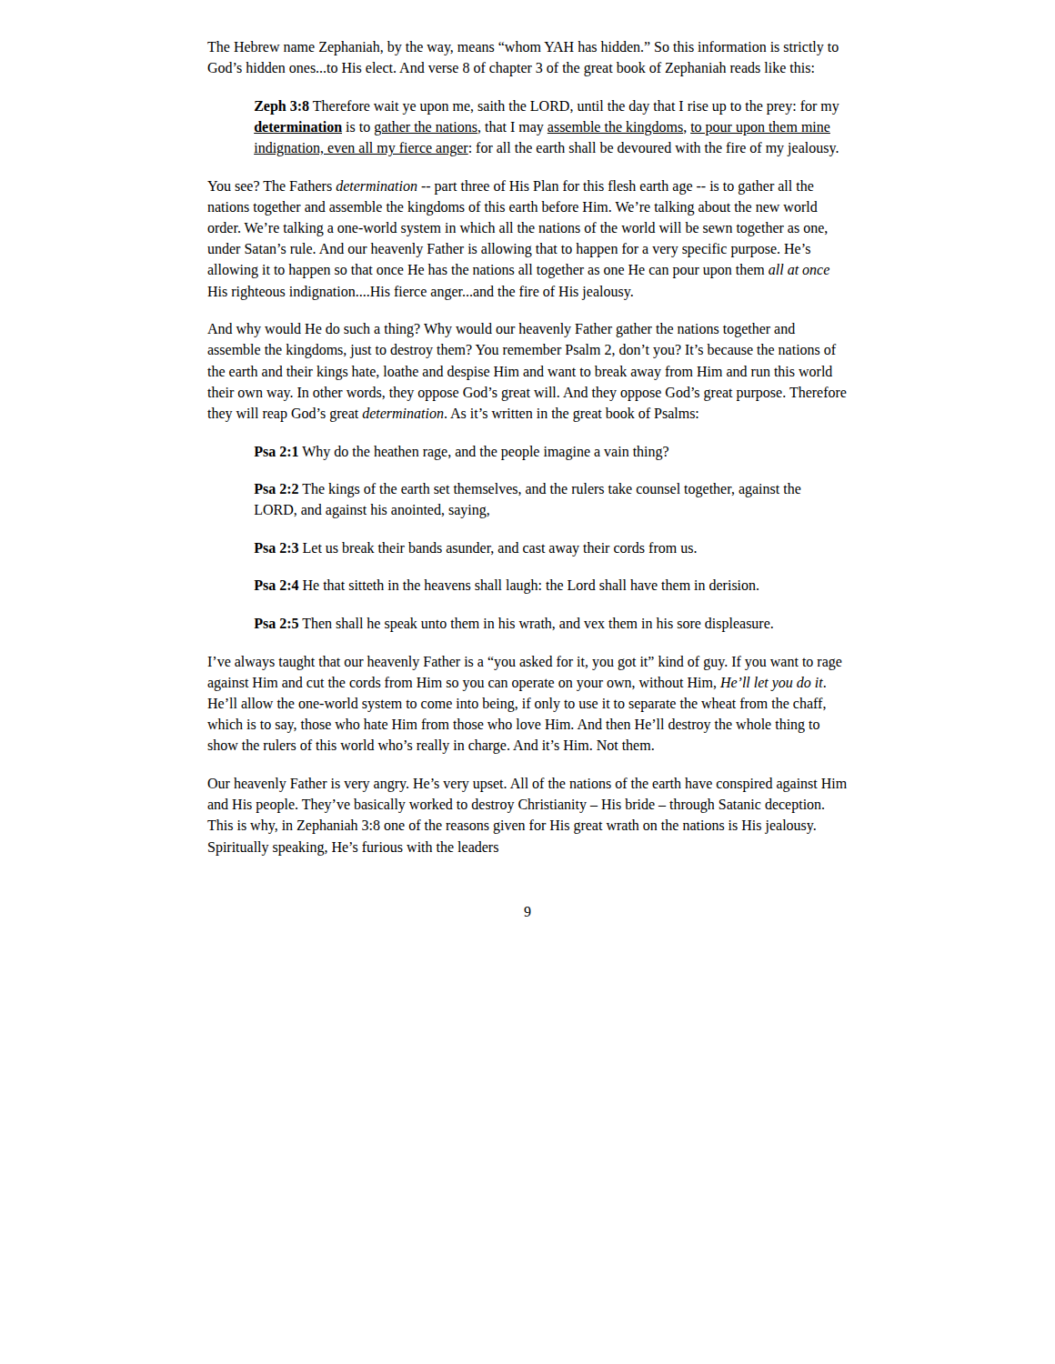The Hebrew name Zephaniah, by the way, means “whom YAH has hidden.” So this information is strictly to God’s hidden ones...to His elect. And verse 8 of chapter 3 of the great book of Zephaniah reads like this:
Zeph 3:8 Therefore wait ye upon me, saith the LORD, until the day that I rise up to the prey: for my determination is to gather the nations, that I may assemble the kingdoms, to pour upon them mine indignation, even all my fierce anger: for all the earth shall be devoured with the fire of my jealousy.
You see? The Fathers determination -- part three of His Plan for this flesh earth age -- is to gather all the nations together and assemble the kingdoms of this earth before Him. We’re talking about the new world order. We’re talking a one-world system in which all the nations of the world will be sewn together as one, under Satan’s rule. And our heavenly Father is allowing that to happen for a very specific purpose. He’s allowing it to happen so that once He has the nations all together as one He can pour upon them all at once His righteous indignation....His fierce anger...and the fire of His jealousy.
And why would He do such a thing? Why would our heavenly Father gather the nations together and assemble the kingdoms, just to destroy them? You remember Psalm 2, don’t you? It’s because the nations of the earth and their kings hate, loathe and despise Him and want to break away from Him and run this world their own way. In other words, they oppose God’s great will. And they oppose God’s great purpose. Therefore they will reap God’s great determination. As it’s written in the great book of Psalms:
Psa 2:1 Why do the heathen rage, and the people imagine a vain thing?
Psa 2:2 The kings of the earth set themselves, and the rulers take counsel together, against the LORD, and against his anointed, saying,
Psa 2:3 Let us break their bands asunder, and cast away their cords from us.
Psa 2:4 He that sitteth in the heavens shall laugh: the Lord shall have them in derision.
Psa 2:5 Then shall he speak unto them in his wrath, and vex them in his sore displeasure.
I’ve always taught that our heavenly Father is a “you asked for it, you got it” kind of guy. If you want to rage against Him and cut the cords from Him so you can operate on your own, without Him, He’ll let you do it. He’ll allow the one-world system to come into being, if only to use it to separate the wheat from the chaff, which is to say, those who hate Him from those who love Him. And then He’ll destroy the whole thing to show the rulers of this world who’s really in charge. And it’s Him. Not them.
Our heavenly Father is very angry. He’s very upset. All of the nations of the earth have conspired against Him and His people. They’ve basically worked to destroy Christianity – His bride – through Satanic deception. This is why, in Zephaniah 3:8 one of the reasons given for His great wrath on the nations is His jealousy. Spiritually speaking, He’s furious with the leaders
9